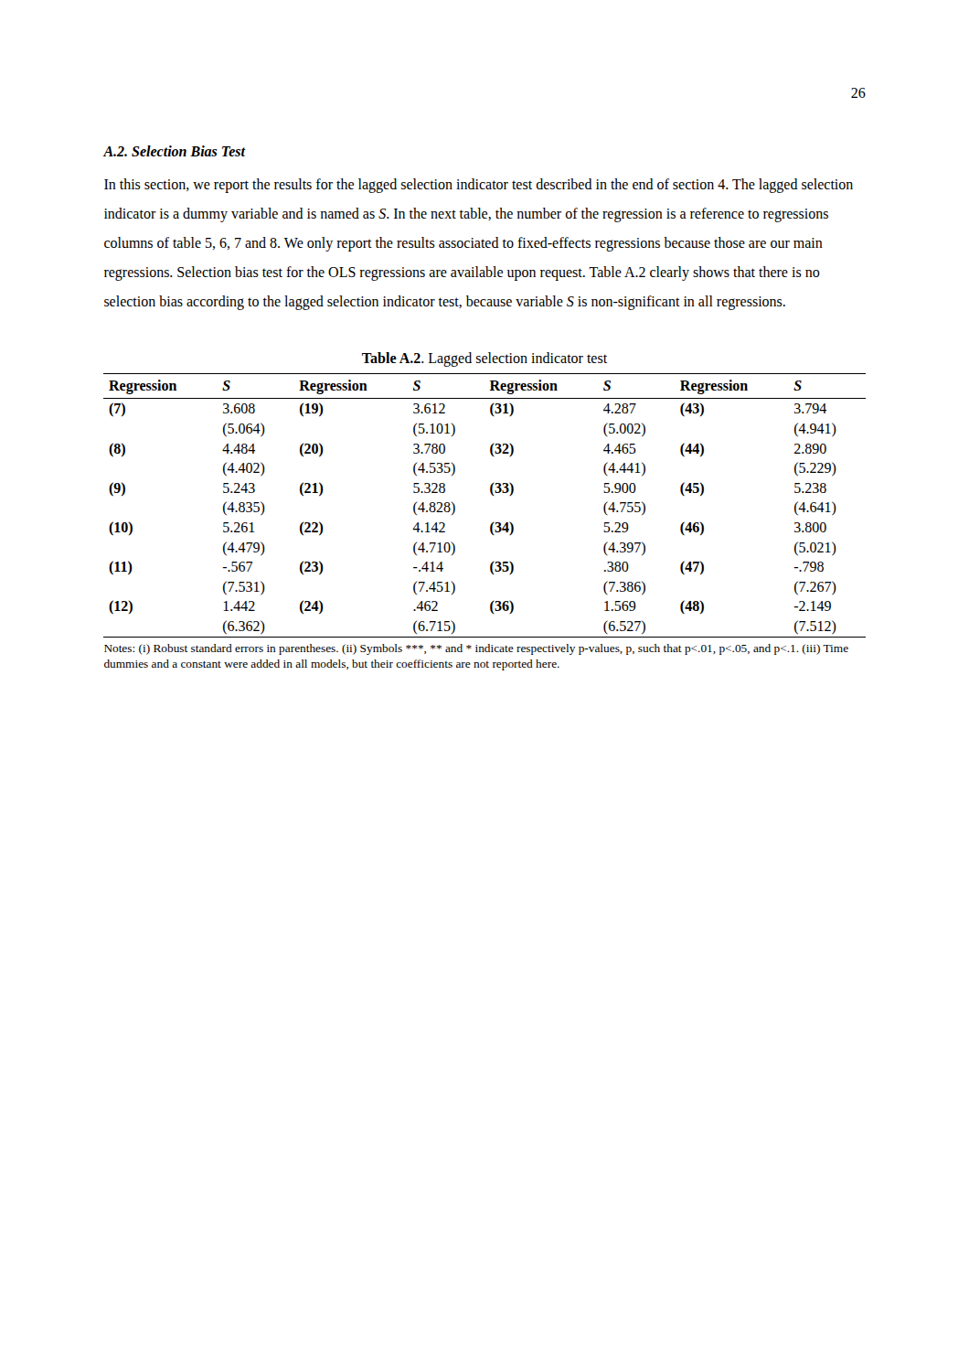26
A.2. Selection Bias Test
In this section, we report the results for the lagged selection indicator test described in the end of section 4. The lagged selection indicator is a dummy variable and is named as S. In the next table, the number of the regression is a reference to regressions columns of table 5, 6, 7 and 8. We only report the results associated to fixed-effects regressions because those are our main regressions. Selection bias test for the OLS regressions are available upon request. Table A.2 clearly shows that there is no selection bias according to the lagged selection indicator test, because variable S is non-significant in all regressions.
Table A.2. Lagged selection indicator test
| Regression | S | Regression | S | Regression | S | Regression | S |
| --- | --- | --- | --- | --- | --- | --- | --- |
| (7) | 3.608 (5.064) | (19) | 3.612 (5.101) | (31) | 4.287 (5.002) | (43) | 3.794 (4.941) |
| (8) | 4.484 (4.402) | (20) | 3.780 (4.535) | (32) | 4.465 (4.441) | (44) | 2.890 (5.229) |
| (9) | 5.243 (4.835) | (21) | 5.328 (4.828) | (33) | 5.900 (4.755) | (45) | 5.238 (4.641) |
| (10) | 5.261 (4.479) | (22) | 4.142 (4.710) | (34) | 5.29 (4.397) | (46) | 3.800 (5.021) |
| (11) | -.567 (7.531) | (23) | -.414 (7.451) | (35) | .380 (7.386) | (47) | -.798 (7.267) |
| (12) | 1.442 (6.362) | (24) | .462 (6.715) | (36) | 1.569 (6.527) | (48) | -2.149 (7.512) |
Notes: (i) Robust standard errors in parentheses. (ii) Symbols ***, ** and * indicate respectively p-values, p, such that p<.01, p<.05, and p<.1. (iii) Time dummies and a constant were added in all models, but their coefficients are not reported here.